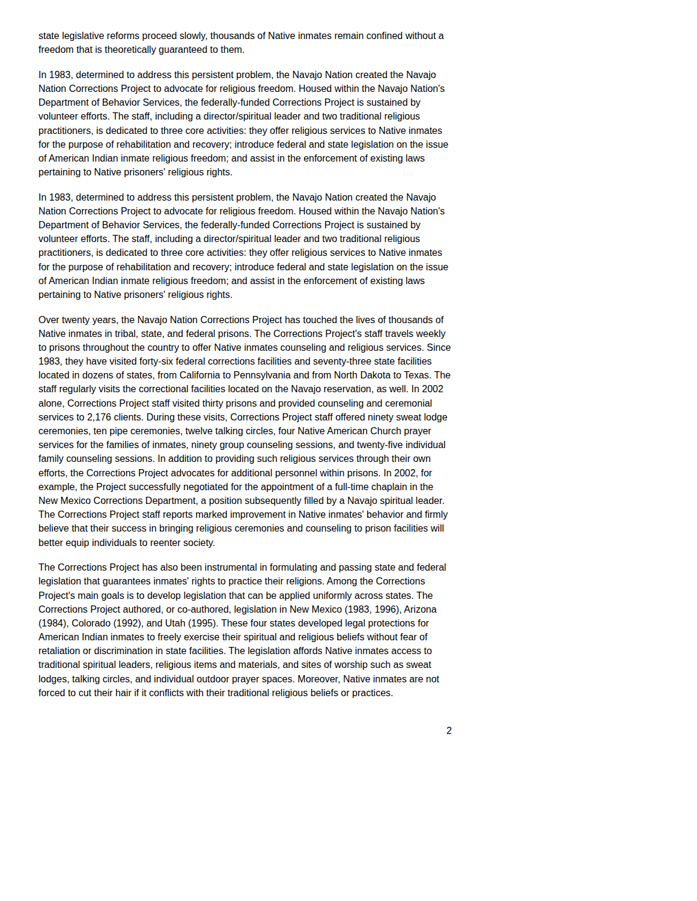state legislative reforms proceed slowly, thousands of Native inmates remain confined without a freedom that is theoretically guaranteed to them.
In 1983, determined to address this persistent problem, the Navajo Nation created the Navajo Nation Corrections Project to advocate for religious freedom. Housed within the Navajo Nation's Department of Behavior Services, the federally-funded Corrections Project is sustained by volunteer efforts. The staff, including a director/spiritual leader and two traditional religious practitioners, is dedicated to three core activities: they offer religious services to Native inmates for the purpose of rehabilitation and recovery; introduce federal and state legislation on the issue of American Indian inmate religious freedom; and assist in the enforcement of existing laws pertaining to Native prisoners' religious rights.
In 1983, determined to address this persistent problem, the Navajo Nation created the Navajo Nation Corrections Project to advocate for religious freedom. Housed within the Navajo Nation's Department of Behavior Services, the federally-funded Corrections Project is sustained by volunteer efforts. The staff, including a director/spiritual leader and two traditional religious practitioners, is dedicated to three core activities: they offer religious services to Native inmates for the purpose of rehabilitation and recovery; introduce federal and state legislation on the issue of American Indian inmate religious freedom; and assist in the enforcement of existing laws pertaining to Native prisoners' religious rights.
Over twenty years, the Navajo Nation Corrections Project has touched the lives of thousands of Native inmates in tribal, state, and federal prisons. The Corrections Project's staff travels weekly to prisons throughout the country to offer Native inmates counseling and religious services. Since 1983, they have visited forty-six federal corrections facilities and seventy-three state facilities located in dozens of states, from California to Pennsylvania and from North Dakota to Texas. The staff regularly visits the correctional facilities located on the Navajo reservation, as well. In 2002 alone, Corrections Project staff visited thirty prisons and provided counseling and ceremonial services to 2,176 clients. During these visits, Corrections Project staff offered ninety sweat lodge ceremonies, ten pipe ceremonies, twelve talking circles, four Native American Church prayer services for the families of inmates, ninety group counseling sessions, and twenty-five individual family counseling sessions. In addition to providing such religious services through their own efforts, the Corrections Project advocates for additional personnel within prisons. In 2002, for example, the Project successfully negotiated for the appointment of a full-time chaplain in the New Mexico Corrections Department, a position subsequently filled by a Navajo spiritual leader. The Corrections Project staff reports marked improvement in Native inmates' behavior and firmly believe that their success in bringing religious ceremonies and counseling to prison facilities will better equip individuals to reenter society.
The Corrections Project has also been instrumental in formulating and passing state and federal legislation that guarantees inmates' rights to practice their religions. Among the Corrections Project's main goals is to develop legislation that can be applied uniformly across states. The Corrections Project authored, or co-authored, legislation in New Mexico (1983, 1996), Arizona (1984), Colorado (1992), and Utah (1995). These four states developed legal protections for American Indian inmates to freely exercise their spiritual and religious beliefs without fear of retaliation or discrimination in state facilities. The legislation affords Native inmates access to traditional spiritual leaders, religious items and materials, and sites of worship such as sweat lodges, talking circles, and individual outdoor prayer spaces. Moreover, Native inmates are not forced to cut their hair if it conflicts with their traditional religious beliefs or practices.
2